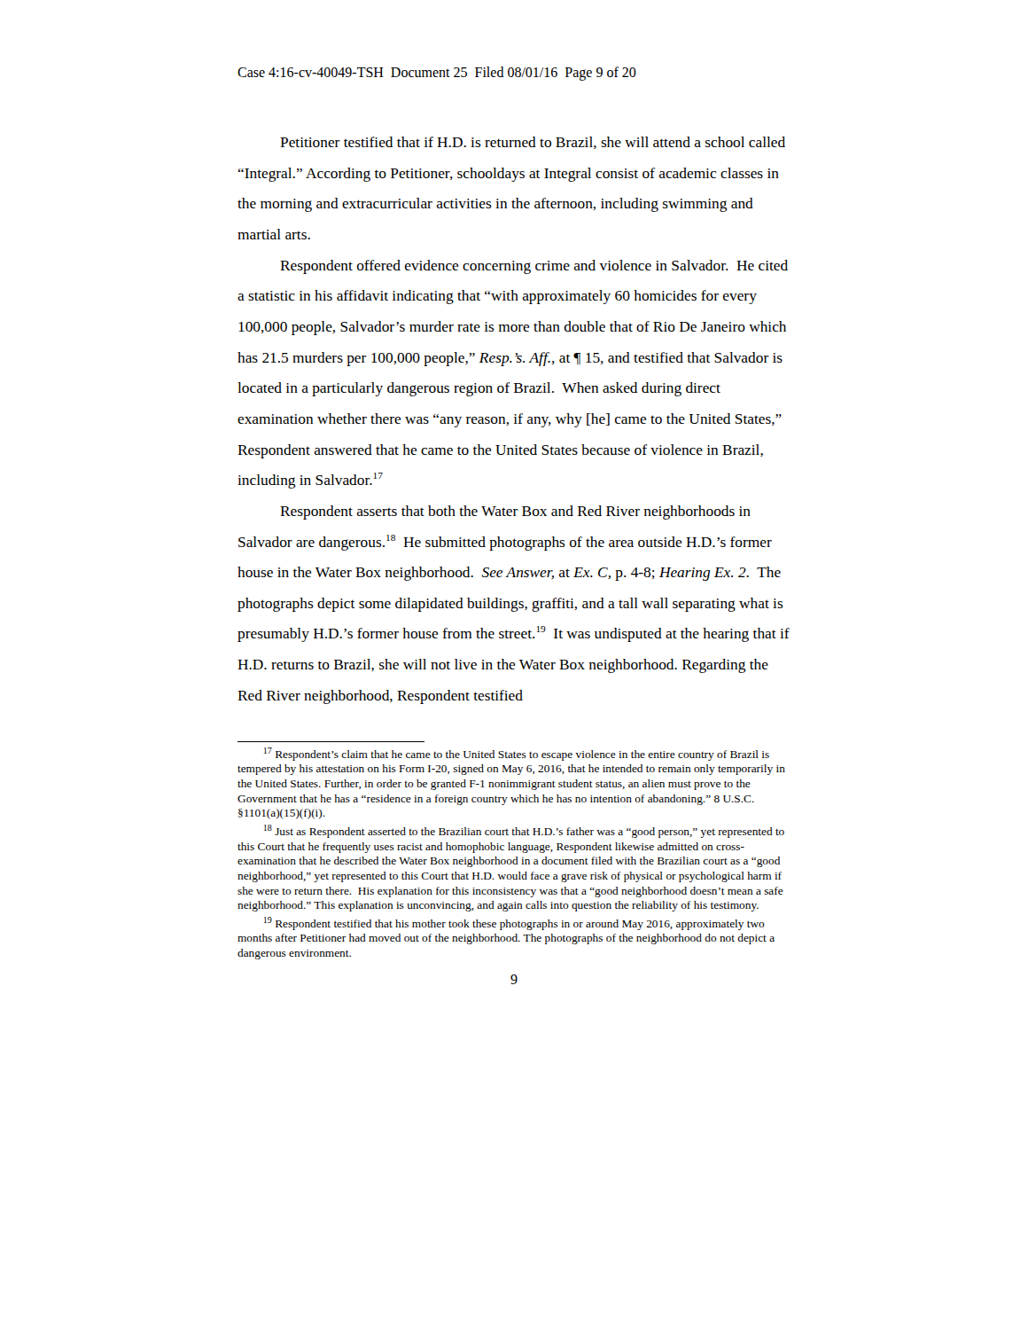Case 4:16-cv-40049-TSH Document 25 Filed 08/01/16 Page 9 of 20
Petitioner testified that if H.D. is returned to Brazil, she will attend a school called “Integral.” According to Petitioner, schooldays at Integral consist of academic classes in the morning and extracurricular activities in the afternoon, including swimming and martial arts.
Respondent offered evidence concerning crime and violence in Salvador. He cited a statistic in his affidavit indicating that “with approximately 60 homicides for every 100,000 people, Salvador’s murder rate is more than double that of Rio De Janeiro which has 21.5 murders per 100,000 people,” Resp.’s. Aff., at ¶ 15, and testified that Salvador is located in a particularly dangerous region of Brazil. When asked during direct examination whether there was “any reason, if any, why [he] came to the United States,” Respondent answered that he came to the United States because of violence in Brazil, including in Salvador.17
Respondent asserts that both the Water Box and Red River neighborhoods in Salvador are dangerous.18 He submitted photographs of the area outside H.D.’s former house in the Water Box neighborhood. See Answer, at Ex. C, p. 4-8; Hearing Ex. 2. The photographs depict some dilapidated buildings, graffiti, and a tall wall separating what is presumably H.D.’s former house from the street.19 It was undisputed at the hearing that if H.D. returns to Brazil, she will not live in the Water Box neighborhood. Regarding the Red River neighborhood, Respondent testified
17 Respondent’s claim that he came to the United States to escape violence in the entire country of Brazil is tempered by his attestation on his Form I-20, signed on May 6, 2016, that he intended to remain only temporarily in the United States. Further, in order to be granted F-1 nonimmigrant student status, an alien must prove to the Government that he has a “residence in a foreign country which he has no intention of abandoning.” 8 U.S.C. §1101(a)(15)(f)(i).
18 Just as Respondent asserted to the Brazilian court that H.D.’s father was a “good person,” yet represented to this Court that he frequently uses racist and homophobic language, Respondent likewise admitted on cross-examination that he described the Water Box neighborhood in a document filed with the Brazilian court as a “good neighborhood,” yet represented to this Court that H.D. would face a grave risk of physical or psychological harm if she were to return there. His explanation for this inconsistency was that a “good neighborhood doesn’t mean a safe neighborhood.” This explanation is unconvincing, and again calls into question the reliability of his testimony.
19 Respondent testified that his mother took these photographs in or around May 2016, approximately two months after Petitioner had moved out of the neighborhood. The photographs of the neighborhood do not depict a dangerous environment.
9